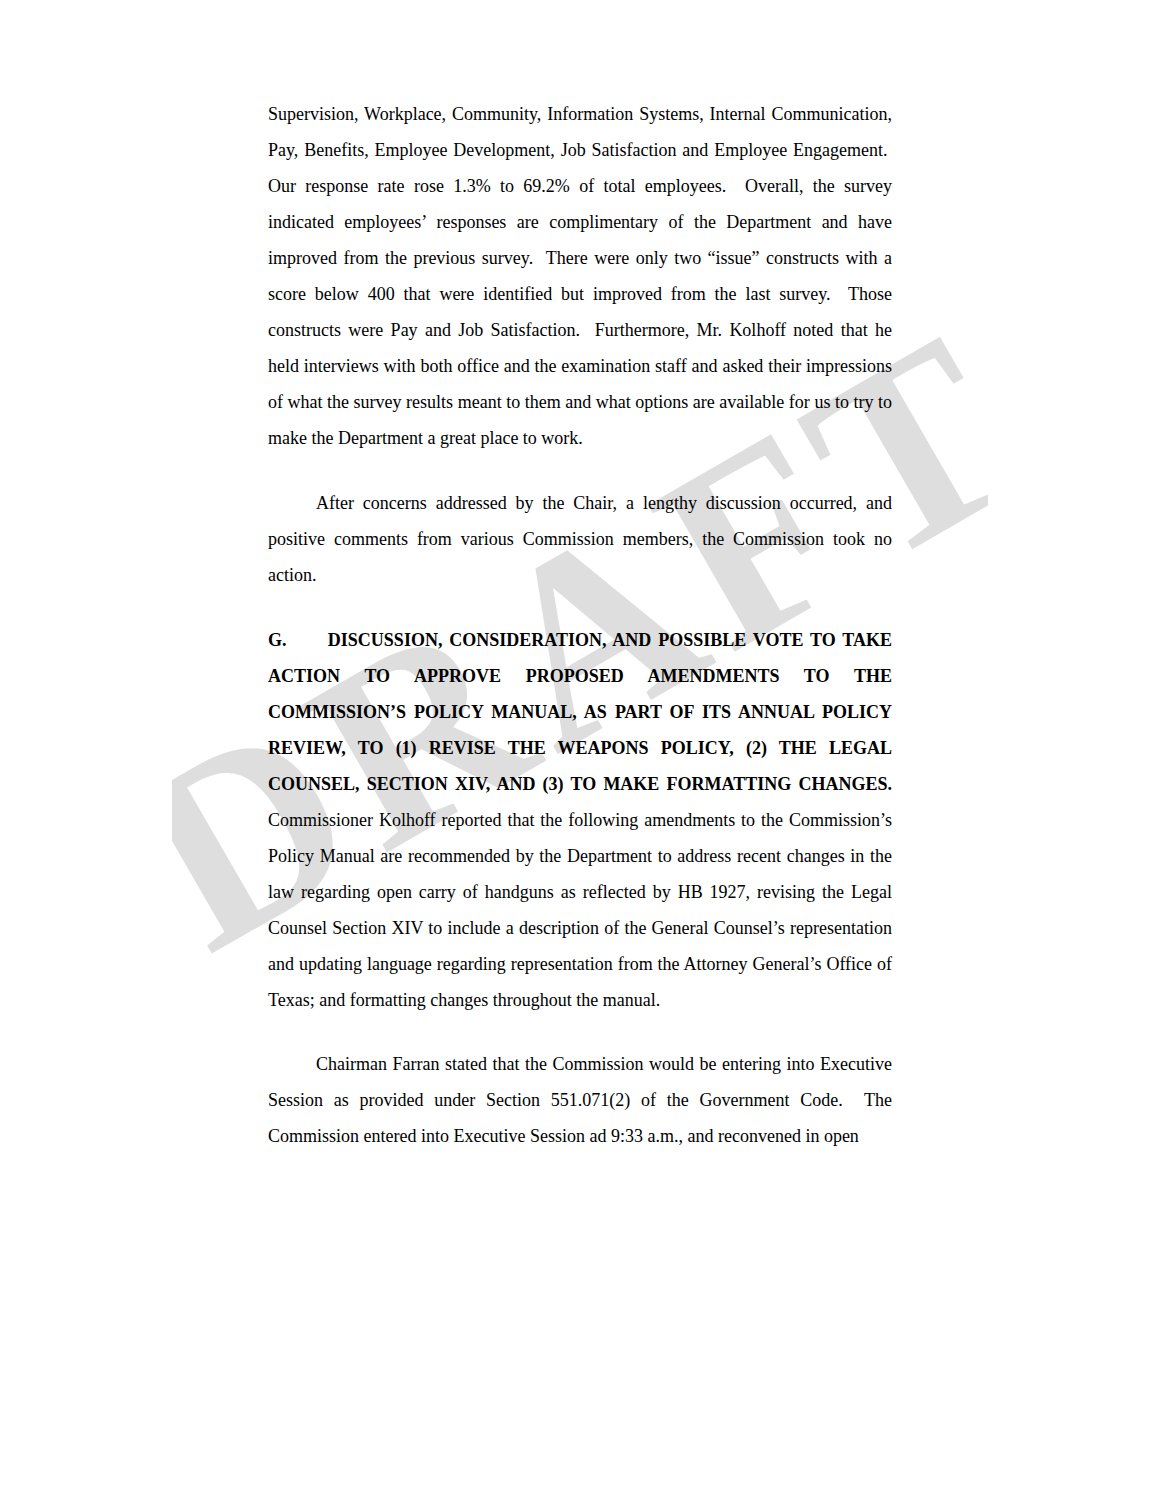DRAFT
Supervision, Workplace, Community, Information Systems, Internal Communication, Pay, Benefits, Employee Development, Job Satisfaction and Employee Engagement. Our response rate rose 1.3% to 69.2% of total employees. Overall, the survey indicated employees’ responses are complimentary of the Department and have improved from the previous survey. There were only two “issue” constructs with a score below 400 that were identified but improved from the last survey. Those constructs were Pay and Job Satisfaction. Furthermore, Mr. Kolhoff noted that he held interviews with both office and the examination staff and asked their impressions of what the survey results meant to them and what options are available for us to try to make the Department a great place to work.
After concerns addressed by the Chair, a lengthy discussion occurred, and positive comments from various Commission members, the Commission took no action.
G. DISCUSSION, CONSIDERATION, AND POSSIBLE VOTE TO TAKE ACTION TO APPROVE PROPOSED AMENDMENTS TO THE COMMISSION’S POLICY MANUAL, AS PART OF ITS ANNUAL POLICY REVIEW, TO (1) REVISE THE WEAPONS POLICY, (2) THE LEGAL COUNSEL, SECTION XIV, AND (3) TO MAKE FORMATTING CHANGES. Commissioner Kolhoff reported that the following amendments to the Commission’s Policy Manual are recommended by the Department to address recent changes in the law regarding open carry of handguns as reflected by HB 1927, revising the Legal Counsel Section XIV to include a description of the General Counsel’s representation and updating language regarding representation from the Attorney General’s Office of Texas; and formatting changes throughout the manual.
Chairman Farran stated that the Commission would be entering into Executive Session as provided under Section 551.071(2) of the Government Code. The Commission entered into Executive Session ad 9:33 a.m., and reconvened in open